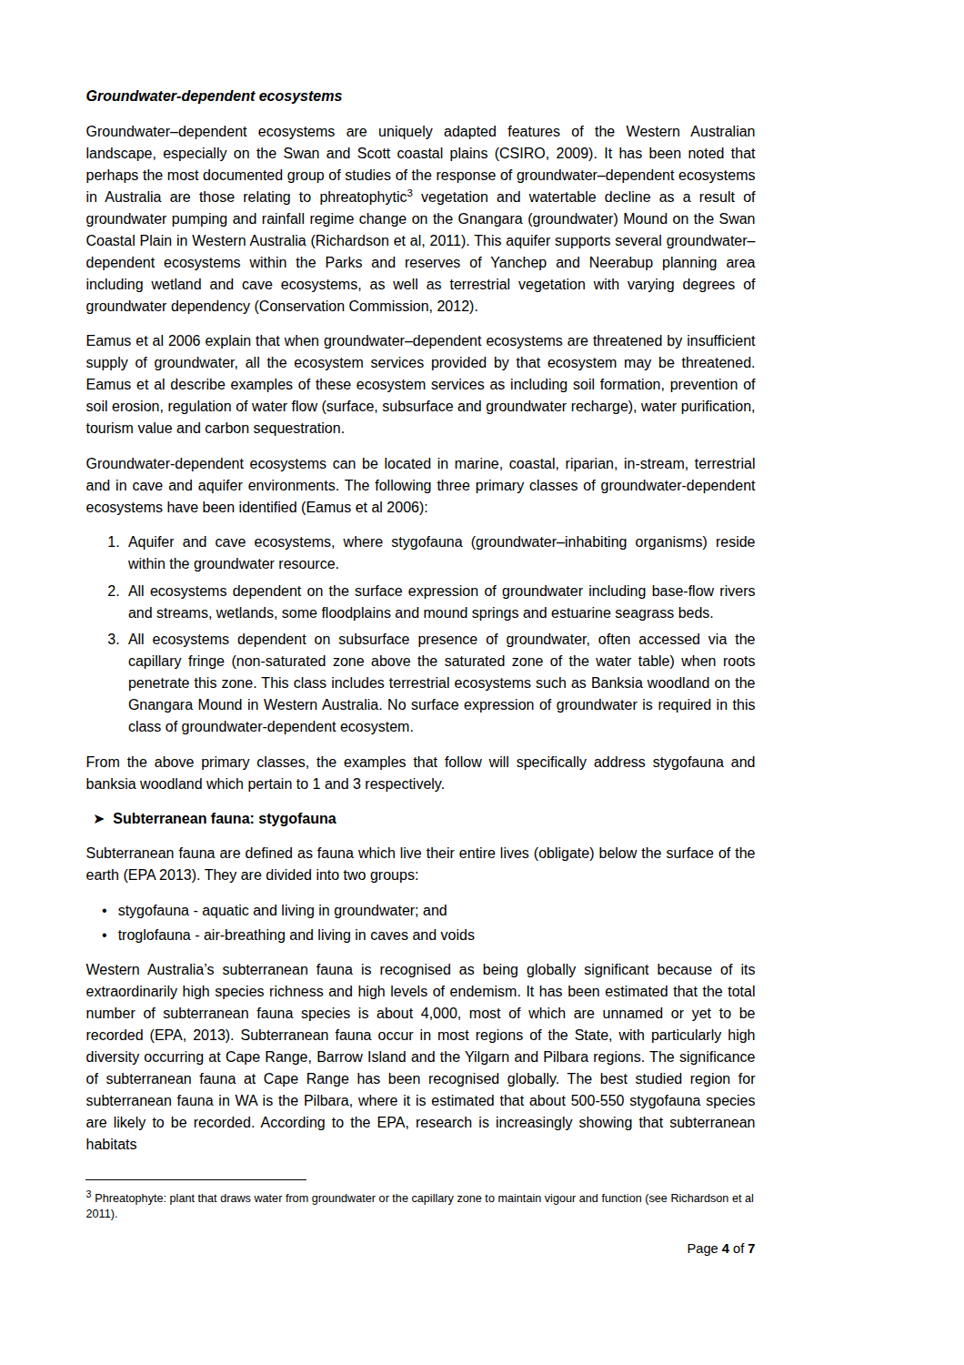Groundwater-dependent ecosystems
Groundwater–dependent ecosystems are uniquely adapted features of the Western Australian landscape, especially on the Swan and Scott coastal plains (CSIRO, 2009). It has been noted that perhaps the most documented group of studies of the response of groundwater–dependent ecosystems in Australia are those relating to phreatophytic3 vegetation and watertable decline as a result of groundwater pumping and rainfall regime change on the Gnangara (groundwater) Mound on the Swan Coastal Plain in Western Australia (Richardson et al, 2011). This aquifer supports several groundwater–dependent ecosystems within the Parks and reserves of Yanchep and Neerabup planning area including wetland and cave ecosystems, as well as terrestrial vegetation with varying degrees of groundwater dependency (Conservation Commission, 2012).
Eamus et al 2006 explain that when groundwater–dependent ecosystems are threatened by insufficient supply of groundwater, all the ecosystem services provided by that ecosystem may be threatened. Eamus et al describe examples of these ecosystem services as including soil formation, prevention of soil erosion, regulation of water flow (surface, subsurface and groundwater recharge), water purification, tourism value and carbon sequestration.
Groundwater-dependent ecosystems can be located in marine, coastal, riparian, in-stream, terrestrial and in cave and aquifer environments. The following three primary classes of groundwater-dependent ecosystems have been identified (Eamus et al 2006):
Aquifer and cave ecosystems, where stygofauna (groundwater–inhabiting organisms) reside within the groundwater resource.
All ecosystems dependent on the surface expression of groundwater including base-flow rivers and streams, wetlands, some floodplains and mound springs and estuarine seagrass beds.
All ecosystems dependent on subsurface presence of groundwater, often accessed via the capillary fringe (non-saturated zone above the saturated zone of the water table) when roots penetrate this zone. This class includes terrestrial ecosystems such as Banksia woodland on the Gnangara Mound in Western Australia. No surface expression of groundwater is required in this class of groundwater-dependent ecosystem.
From the above primary classes, the examples that follow will specifically address stygofauna and banksia woodland which pertain to 1 and 3 respectively.
Subterranean fauna: stygofauna
Subterranean fauna are defined as fauna which live their entire lives (obligate) below the surface of the earth (EPA 2013). They are divided into two groups:
stygofauna - aquatic and living in groundwater; and
troglofauna - air-breathing and living in caves and voids
Western Australia’s subterranean fauna is recognised as being globally significant because of its extraordinarily high species richness and high levels of endemism. It has been estimated that the total number of subterranean fauna species is about 4,000, most of which are unnamed or yet to be recorded (EPA, 2013). Subterranean fauna occur in most regions of the State, with particularly high diversity occurring at Cape Range, Barrow Island and the Yilgarn and Pilbara regions. The significance of subterranean fauna at Cape Range has been recognised globally. The best studied region for subterranean fauna in WA is the Pilbara, where it is estimated that about 500-550 stygofauna species are likely to be recorded. According to the EPA, research is increasingly showing that subterranean habitats
3 Phreatophyte: plant that draws water from groundwater or the capillary zone to maintain vigour and function (see Richardson et al 2011).
Page 4 of 7